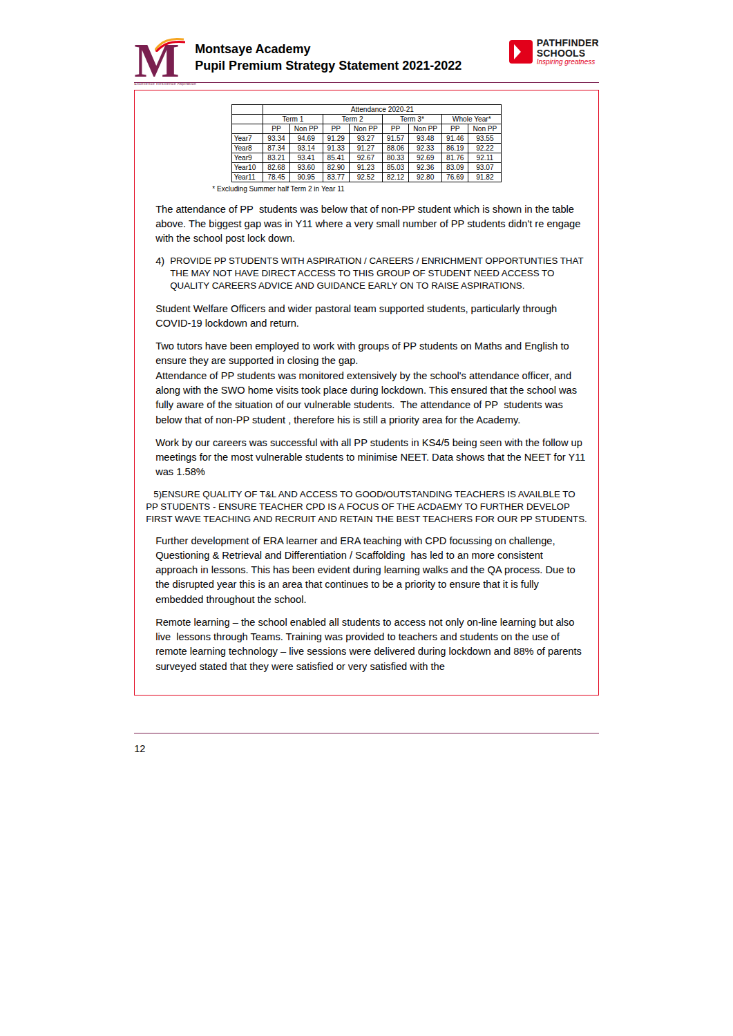M
Excellence Resilience Aspiration
Montsaye Academy
Pupil Premium Strategy Statement 2021-2022
PATHFINDER
SCHOOLS
Inspiring greatness
| | Attendance 2020-21 |
| --- | --- |
| | Term 1 | Term 2 | Term 3* | Whole Year* |
| | PP | Non PP | PP | Non PP | PP | Non PP | PP | Non PP |
| Year7 | 93.34 | 94.69 | 91.29 | 93.27 | 91.57 | 93.48 | 91.46 | 93.55 |
| Year8 | 87.34 | 93.14 | 91.33 | 91.27 | 88.06 | 92.33 | 86.19 | 92.22 |
| Year9 | 83.21 | 93.41 | 85.41 | 92.67 | 80.33 | 92.69 | 81.76 | 92.11 |
| Year10 | 82.68 | 93.60 | 82.90 | 91.23 | 85.03 | 92.36 | 83.09 | 93.07 |
| Year11 | 78.45 | 90.95 | 83.77 | 92.52 | 82.12 | 92.80 | 76.69 | 91.82 |
* Excluding Summer half Term 2 in Year 11
The attendance of PP students was below that of non-PP student which is shown in the table above. The biggest gap was in Y11 where a very small number of PP students didn't re engage with the school post lock down.
4)
PROVIDE PP STUDENTS WITH ASPIRATION / CAREERS / ENRICHMENT OPPORTUNTIES THAT THE MAY NOT HAVE DIRECT ACCESS TO THIS GROUP OF STUDENT NEED ACCESS TO QUALITY CAREERS ADVICE AND GUIDANCE EARLY ON TO RAISE ASPIRATIONS.
Student Welfare Officers and wider pastoral team supported students, particularly through COVID-19 lockdown and return.
Two tutors have been employed to work with groups of PP students on Maths and English to ensure they are supported in closing the gap.
Attendance of PP students was monitored extensively by the school's attendance officer, and along with the SWO home visits took place during lockdown. This ensured that the school was fully aware of the situation of our vulnerable students. The attendance of PP students was below that of non-PP student , therefore his is still a priority area for the Academy.
Work by our careers was successful with all PP students in KS4/5 being seen with the follow up meetings for the most vulnerable students to minimise NEET. Data shows that the NEET for Y11 was 1.58%
5)ENSURE QUALITY OF T&L AND ACCESS TO GOOD/OUTSTANDING TEACHERS IS AVAILBLE TO PP STUDENTS - ENSURE TEACHER CPD IS A FOCUS OF THE ACDAEMY TO FURTHER DEVELOP FIRST WAVE TEACHING AND RECRUIT AND RETAIN THE BEST TEACHERS FOR OUR PP STUDENTS.
Further development of ERA learner and ERA teaching with CPD focussing on challenge, Questioning & Retrieval and Differentiation / Scaffolding has led to an more consistent approach in lessons. This has been evident during learning walks and the QA process. Due to the disrupted year this is an area that continues to be a priority to ensure that it is fully embedded throughout the school.
Remote learning – the school enabled all students to access not only on-line learning but also live lessons through Teams. Training was provided to teachers and students on the use of remote learning technology – live sessions were delivered during lockdown and 88% of parents surveyed stated that they were satisfied or very satisfied with the
12